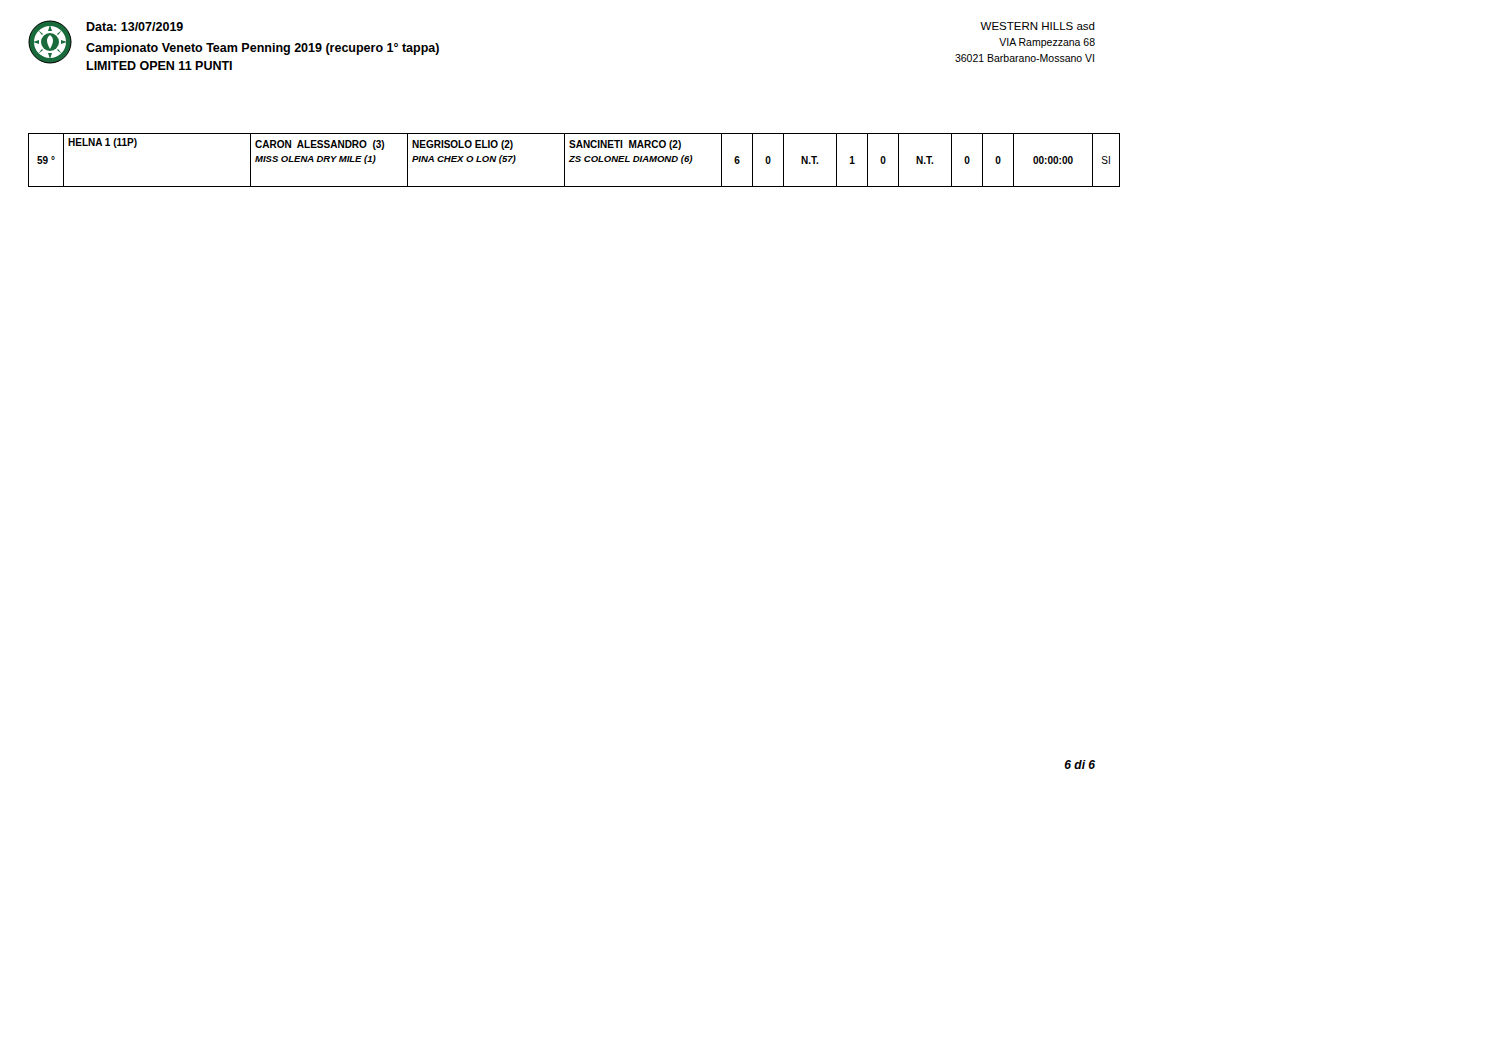WESTERN
Data: 13/07/2019
Campionato Veneto Team Penning 2019 (recupero 1° tappa)
LIMITED OPEN 11 PUNTI
WESTERN HILLS asd
VIA Rampezzana 68
36021 Barbarano-Mossano VI
| 59 ° | HELNA 1 (11P) | CARON ALESSANDRO (3) MISS OLENA DRY MILE (1) | NEGRISOLO ELIO (2) PINA CHEX O LON (57) | SANCINETI MARCO (2) ZS COLONEL DIAMOND (6) | 6 | 0 | N.T. | 1 | 0 | N.T. | 0 | 0 | 00:00:00 | SI |
6 di 6